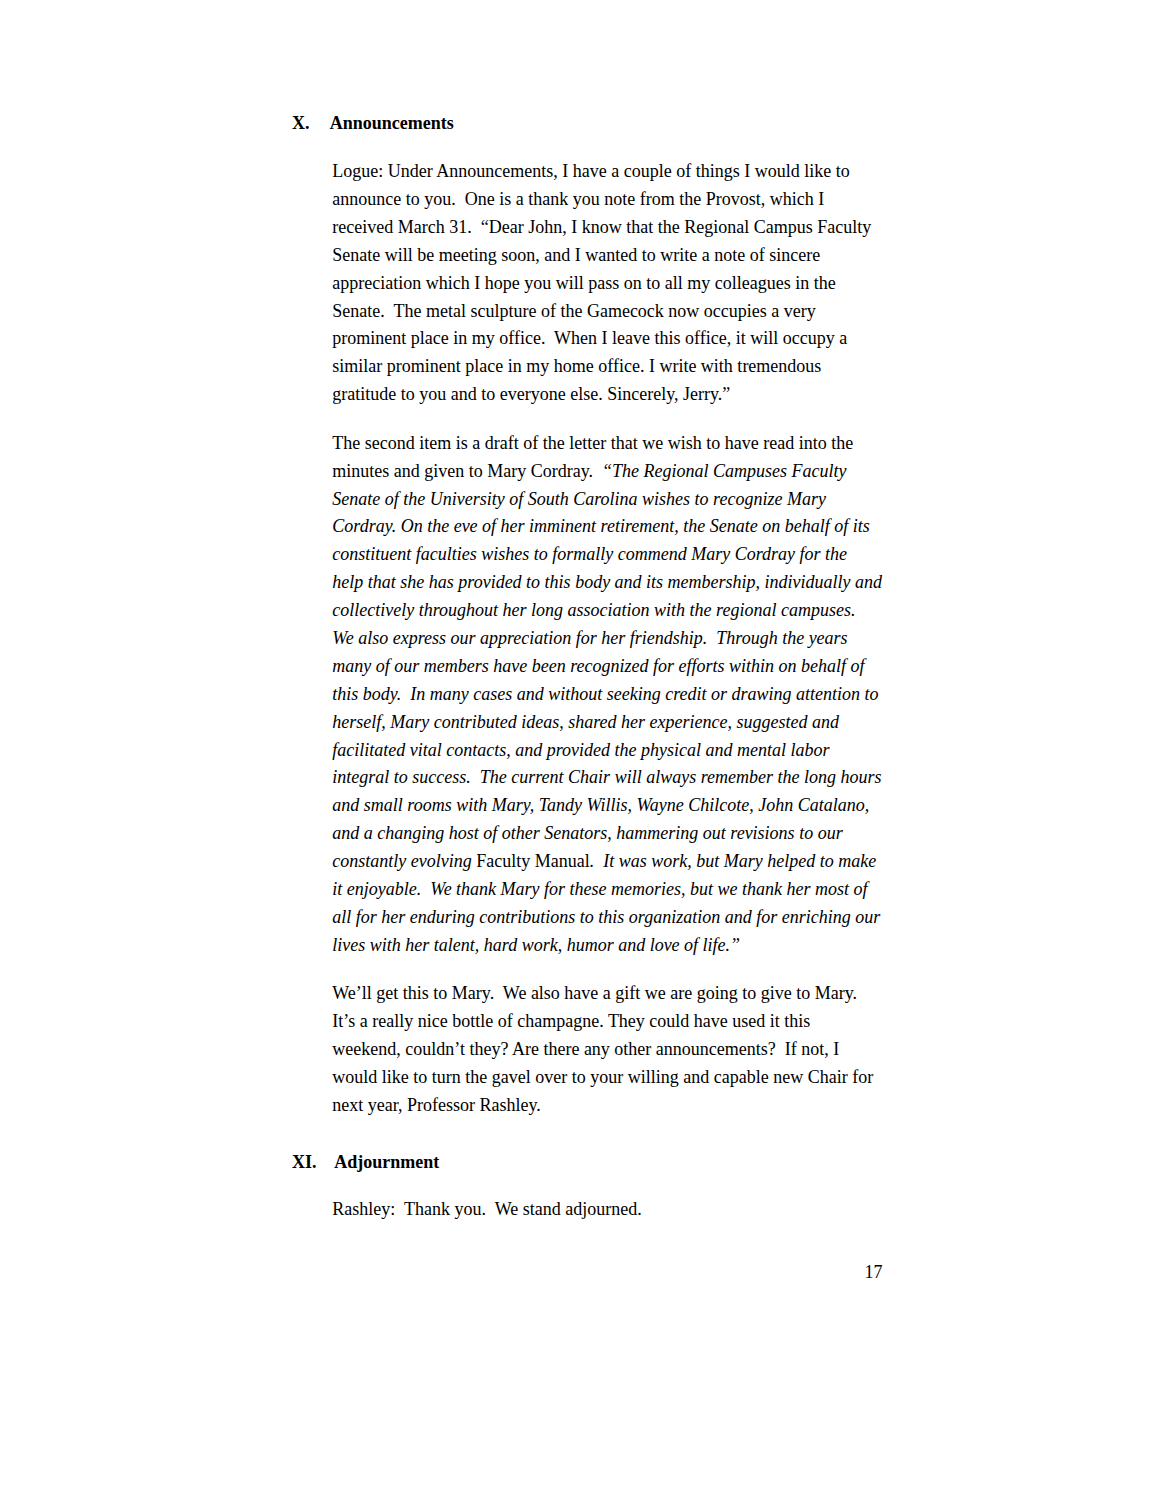X. Announcements
Logue: Under Announcements, I have a couple of things I would like to announce to you. One is a thank you note from the Provost, which I received March 31. “Dear John, I know that the Regional Campus Faculty Senate will be meeting soon, and I wanted to write a note of sincere appreciation which I hope you will pass on to all my colleagues in the Senate. The metal sculpture of the Gamecock now occupies a very prominent place in my office. When I leave this office, it will occupy a similar prominent place in my home office. I write with tremendous gratitude to you and to everyone else. Sincerely, Jerry.”
The second item is a draft of the letter that we wish to have read into the minutes and given to Mary Cordray. “The Regional Campuses Faculty Senate of the University of South Carolina wishes to recognize Mary Cordray. On the eve of her imminent retirement, the Senate on behalf of its constituent faculties wishes to formally commend Mary Cordray for the help that she has provided to this body and its membership, individually and collectively throughout her long association with the regional campuses. We also express our appreciation for her friendship. Through the years many of our members have been recognized for efforts within on behalf of this body. In many cases and without seeking credit or drawing attention to herself, Mary contributed ideas, shared her experience, suggested and facilitated vital contacts, and provided the physical and mental labor integral to success. The current Chair will always remember the long hours and small rooms with Mary, Tandy Willis, Wayne Chilcote, John Catalano, and a changing host of other Senators, hammering out revisions to our constantly evolving Faculty Manual. It was work, but Mary helped to make it enjoyable. We thank Mary for these memories, but we thank her most of all for her enduring contributions to this organization and for enriching our lives with her talent, hard work, humor and love of life.”
We’ll get this to Mary. We also have a gift we are going to give to Mary. It’s a really nice bottle of champagne. They could have used it this weekend, couldn’t they? Are there any other announcements? If not, I would like to turn the gavel over to your willing and capable new Chair for next year, Professor Rashley.
XI. Adjournment
Rashley: Thank you. We stand adjourned.
17